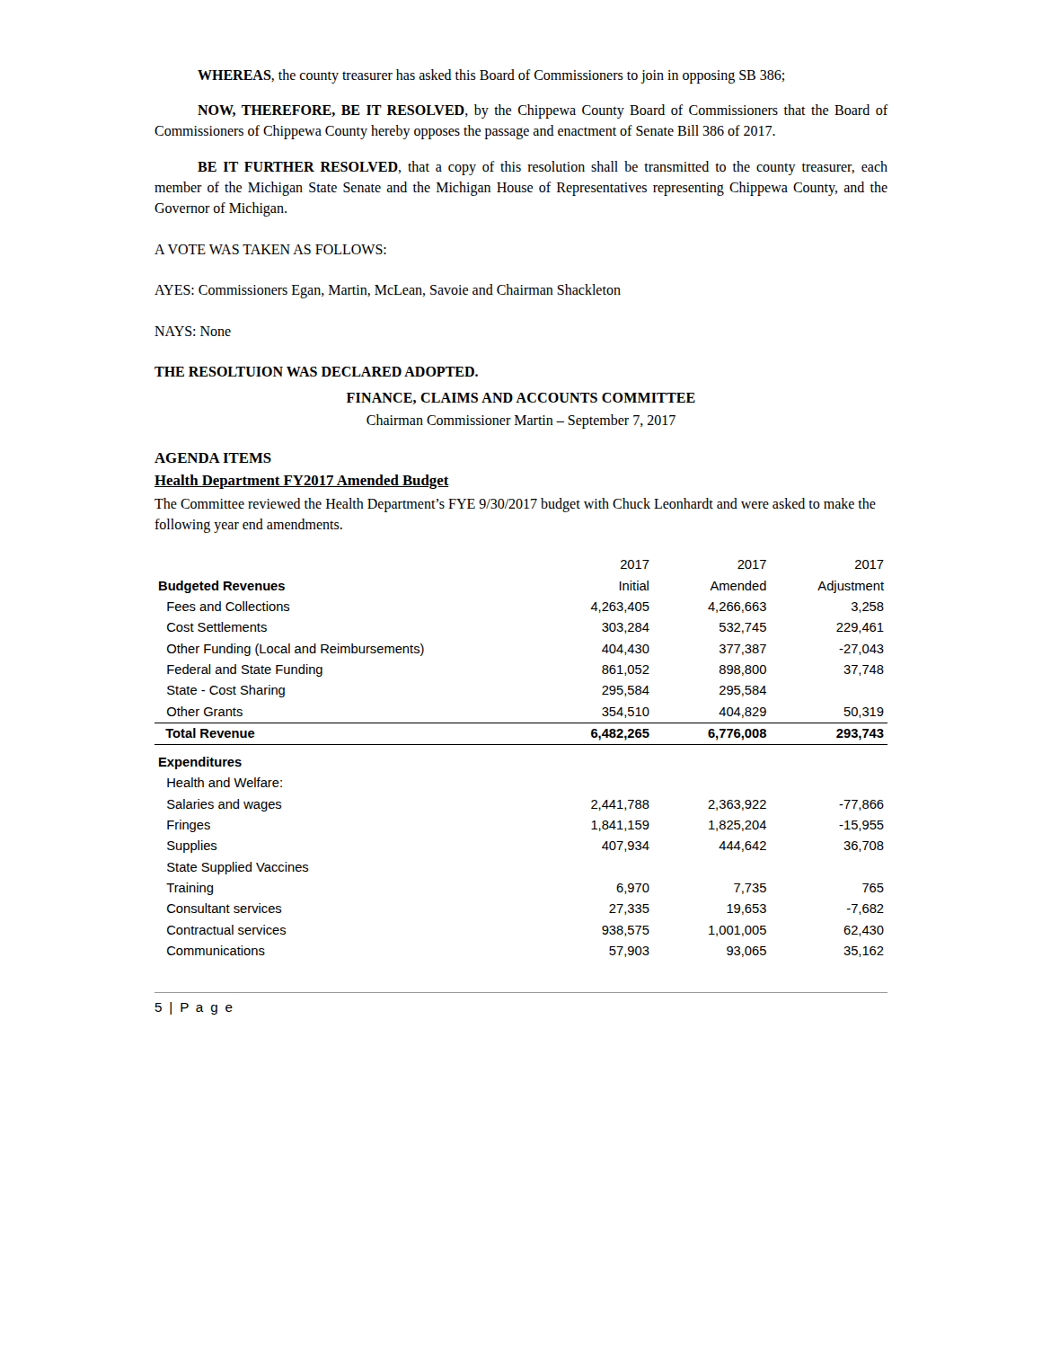WHEREAS, the county treasurer has asked this Board of Commissioners to join in opposing SB 386;
NOW, THEREFORE, BE IT RESOLVED, by the Chippewa County Board of Commissioners that the Board of Commissioners of Chippewa County hereby opposes the passage and enactment of Senate Bill 386 of 2017.
BE IT FURTHER RESOLVED, that a copy of this resolution shall be transmitted to the county treasurer, each member of the Michigan State Senate and the Michigan House of Representatives representing Chippewa County, and the Governor of Michigan.
A VOTE WAS TAKEN AS FOLLOWS:
AYES: Commissioners Egan, Martin, McLean, Savoie and Chairman Shackleton
NAYS: None
THE RESOLTUION WAS DECLARED ADOPTED.
FINANCE, CLAIMS AND ACCOUNTS COMMITTEE
Chairman Commissioner Martin – September 7, 2017
AGENDA ITEMS
Health Department FY2017 Amended Budget
The Committee reviewed the Health Department’s FYE 9/30/2017 budget with Chuck Leonhardt and were asked to make the following year end amendments.
| | 2017 | 2017 | 2017 |
| --- | --- | --- | --- |
| Budgeted Revenues | Initial | Amended | Adjustment |
| Fees and Collections | 4,263,405 | 4,266,663 | 3,258 |
| Cost Settlements | 303,284 | 532,745 | 229,461 |
| Other Funding (Local and Reimbursements) | 404,430 | 377,387 | -27,043 |
| Federal and State Funding | 861,052 | 898,800 | 37,748 |
| State - Cost Sharing | 295,584 | 295,584 | |
| Other Grants | 354,510 | 404,829 | 50,319 |
| Total Revenue | 6,482,265 | 6,776,008 | 293,743 |
| Expenditures | | | |
| Health and Welfare: | | | |
| Salaries and wages | 2,441,788 | 2,363,922 | -77,866 |
| Fringes | 1,841,159 | 1,825,204 | -15,955 |
| Supplies | 407,934 | 444,642 | 36,708 |
| State Supplied Vaccines | | | |
| Training | 6,970 | 7,735 | 765 |
| Consultant services | 27,335 | 19,653 | -7,682 |
| Contractual services | 938,575 | 1,001,005 | 62,430 |
| Communications | 57,903 | 93,065 | 35,162 |
5 | P a g e